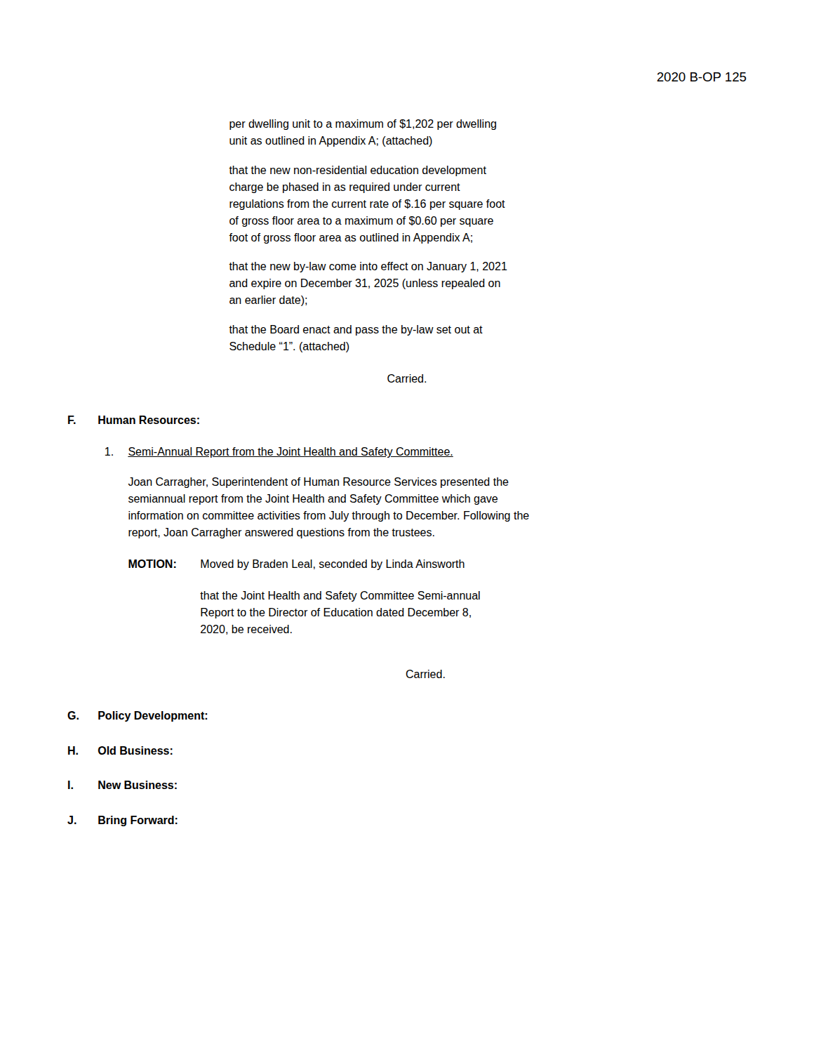2020 B-OP 125
per dwelling unit to a maximum of $1,202 per dwelling unit as outlined in Appendix A; (attached)
that the new non-residential education development charge be phased in as required under current regulations from the current rate of $.16 per square foot of gross floor area to a maximum of $0.60 per square foot of gross floor area as outlined in Appendix A;
that the new by-law come into effect on January 1, 2021 and expire on December 31, 2025 (unless repealed on an earlier date);
that the Board enact and pass the by-law set out at Schedule “1”. (attached)
Carried.
F. Human Resources:
1. Semi-Annual Report from the Joint Health and Safety Committee.
Joan Carragher, Superintendent of Human Resource Services presented the semiannual report from the Joint Health and Safety Committee which gave information on committee activities from July through to December. Following the report, Joan Carragher answered questions from the trustees.
MOTION:
Moved by Braden Leal, seconded by Linda Ainsworth
that the Joint Health and Safety Committee Semi-annual Report to the Director of Education dated December 8, 2020, be received.
Carried.
G. Policy Development:
H. Old Business:
I. New Business:
J. Bring Forward: